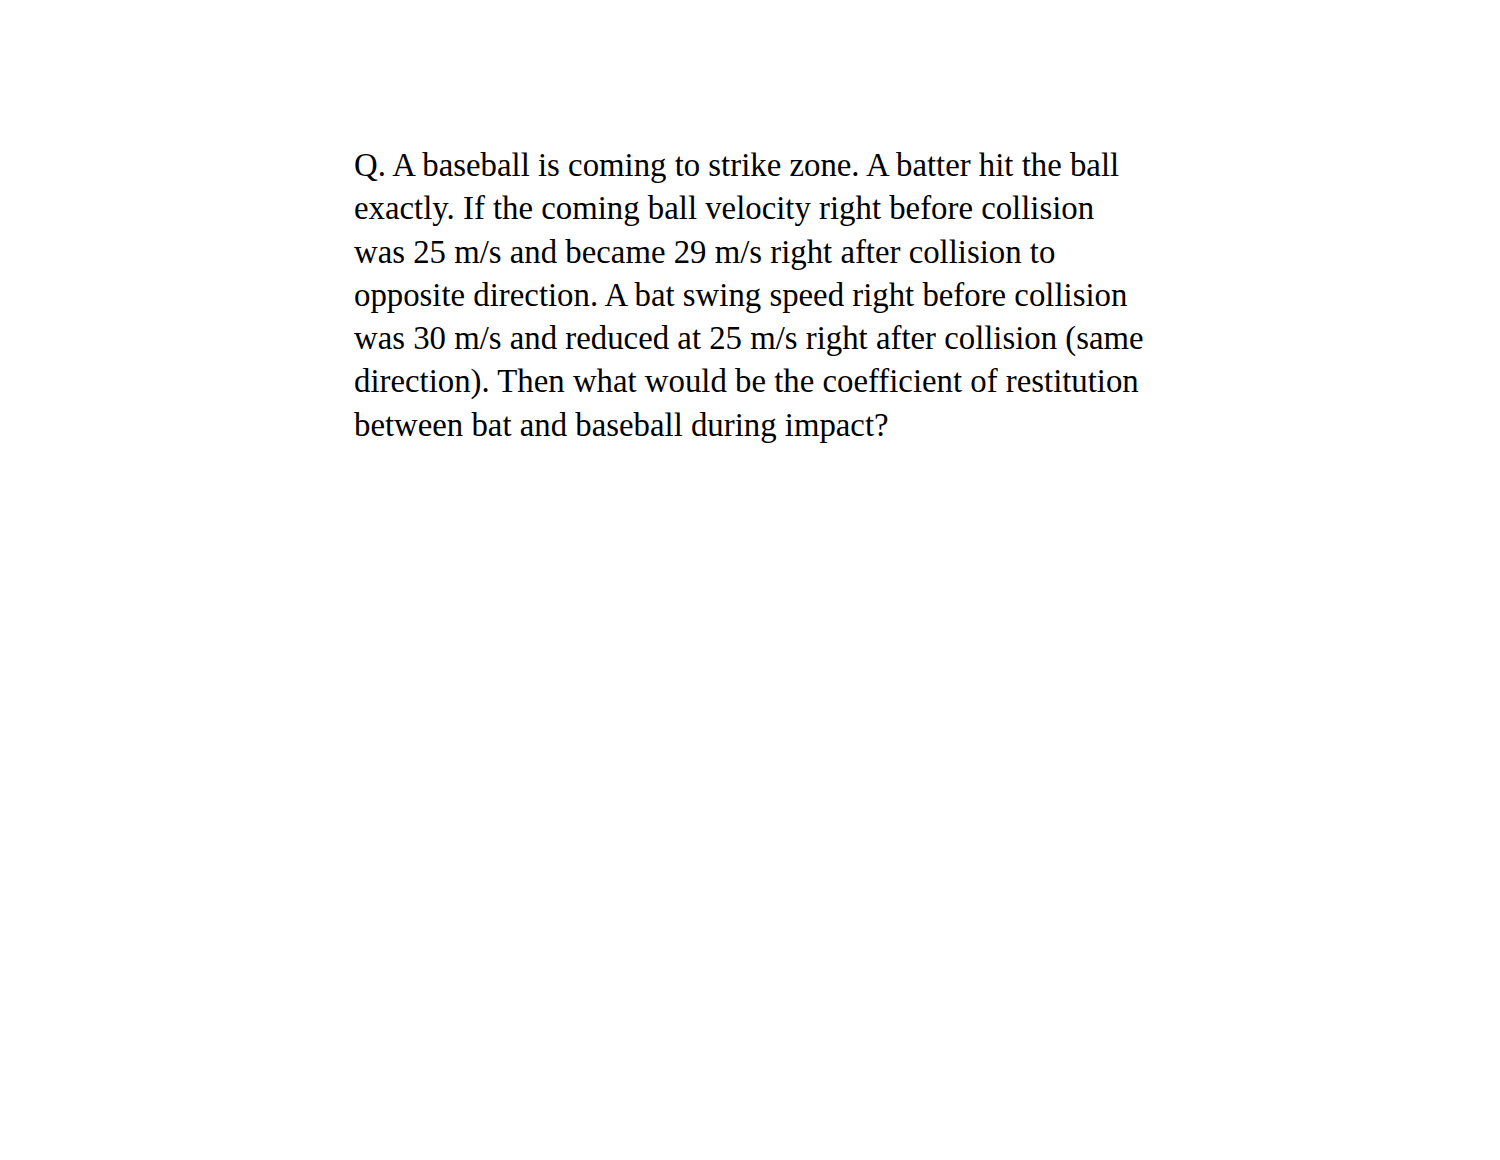Q. A baseball is coming to strike zone. A batter hit the ball exactly. If the coming ball velocity right before collision was 25 m/s and became 29 m/s right after collision to opposite direction. A bat swing speed right before collision was 30 m/s and reduced at 25 m/s right after collision (same direction). Then what would be the coefficient of restitution between bat and baseball during impact?